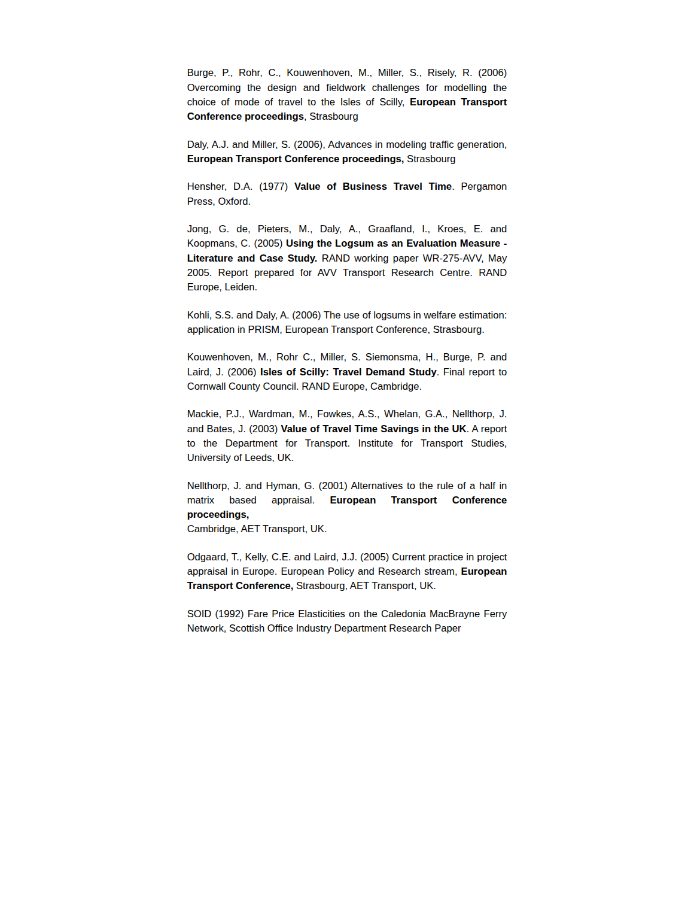Burge, P., Rohr, C., Kouwenhoven, M., Miller, S., Risely, R. (2006) Overcoming the design and fieldwork challenges for modelling the choice of mode of travel to the Isles of Scilly, European Transport Conference proceedings, Strasbourg
Daly, A.J. and Miller, S. (2006), Advances in modeling traffic generation, European Transport Conference proceedings, Strasbourg
Hensher, D.A. (1977) Value of Business Travel Time. Pergamon Press, Oxford.
Jong, G. de, Pieters, M., Daly, A., Graafland, I., Kroes, E. and Koopmans, C. (2005) Using the Logsum as an Evaluation Measure - Literature and Case Study. RAND working paper WR-275-AVV, May 2005. Report prepared for AVV Transport Research Centre. RAND Europe, Leiden.
Kohli, S.S. and Daly, A. (2006) The use of logsums in welfare estimation: application in PRISM, European Transport Conference, Strasbourg.
Kouwenhoven, M., Rohr C., Miller, S. Siemonsma, H., Burge, P. and Laird, J. (2006) Isles of Scilly: Travel Demand Study. Final report to Cornwall County Council. RAND Europe, Cambridge.
Mackie, P.J., Wardman, M., Fowkes, A.S., Whelan, G.A., Nellthorp, J. and Bates, J. (2003) Value of Travel Time Savings in the UK. A report to the Department for Transport. Institute for Transport Studies, University of Leeds, UK.
Nellthorp, J. and Hyman, G. (2001) Alternatives to the rule of a half in matrix based appraisal. European Transport Conference proceedings,
Cambridge, AET Transport, UK.
Odgaard, T., Kelly, C.E. and Laird, J.J. (2005) Current practice in project appraisal in Europe. European Policy and Research stream, European Transport Conference, Strasbourg, AET Transport, UK.
SOID (1992) Fare Price Elasticities on the Caledonia MacBrayne Ferry Network, Scottish Office Industry Department Research Paper